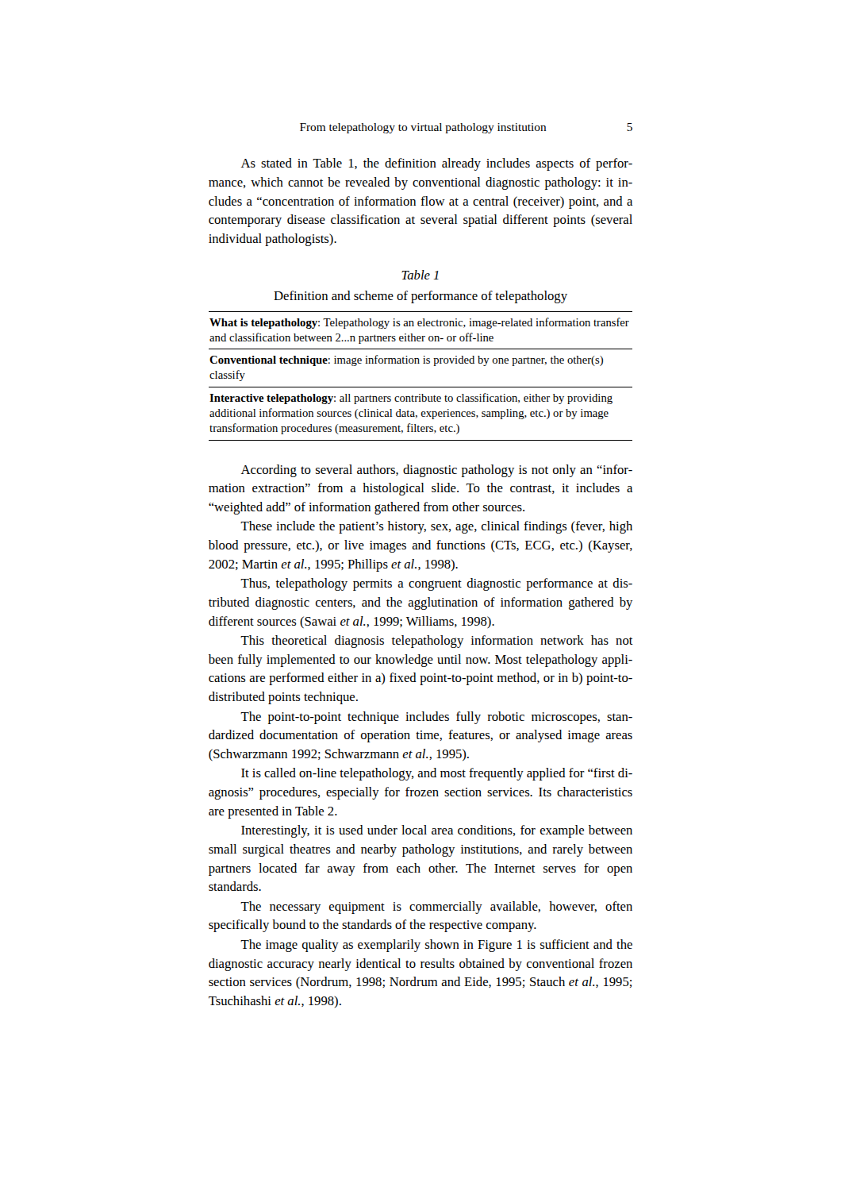From telepathology to virtual pathology institution
5
As stated in Table 1, the definition already includes aspects of performance, which cannot be revealed by conventional diagnostic pathology: it includes a “concentration of information flow at a central (receiver) point, and a contemporary disease classification at several spatial different points (several individual pathologists).
Table 1
Definition and scheme of performance of telepathology
| What is telepathology : Telepathology is an electronic, image-related information transfer and classification between 2...n partners either on- or off-line |
| Conventional technique : image information is provided by one partner, the other(s) classify |
| Interactive telepathology : all partners contribute to classification, either by providing additional information sources (clinical data, experiences, sampling, etc.) or by image transformation procedures (measurement, filters, etc.) |
According to several authors, diagnostic pathology is not only an “information extraction” from a histological slide. To the contrast, it includes a “weighted add” of information gathered from other sources.
These include the patient’s history, sex, age, clinical findings (fever, high blood pressure, etc.), or live images and functions (CTs, ECG, etc.) (Kayser, 2002; Martin et al., 1995; Phillips et al., 1998).
Thus, telepathology permits a congruent diagnostic performance at distributed diagnostic centers, and the agglutination of information gathered by different sources (Sawai et al., 1999; Williams, 1998).
This theoretical diagnosis telepathology information network has not been fully implemented to our knowledge until now. Most telepathology applications are performed either in a) fixed point-to-point method, or in b) point-to-distributed points technique.
The point-to-point technique includes fully robotic microscopes, standardized documentation of operation time, features, or analysed image areas (Schwarzmann 1992; Schwarzmann et al., 1995).
It is called on-line telepathology, and most frequently applied for “first diagnosis” procedures, especially for frozen section services. Its characteristics are presented in Table 2.
Interestingly, it is used under local area conditions, for example between small surgical theatres and nearby pathology institutions, and rarely between partners located far away from each other. The Internet serves for open standards.
The necessary equipment is commercially available, however, often specifically bound to the standards of the respective company.
The image quality as exemplarily shown in Figure 1 is sufficient and the diagnostic accuracy nearly identical to results obtained by conventional frozen section services (Nordrum, 1998; Nordrum and Eide, 1995; Stauch et al., 1995; Tsuchihashi et al., 1998).